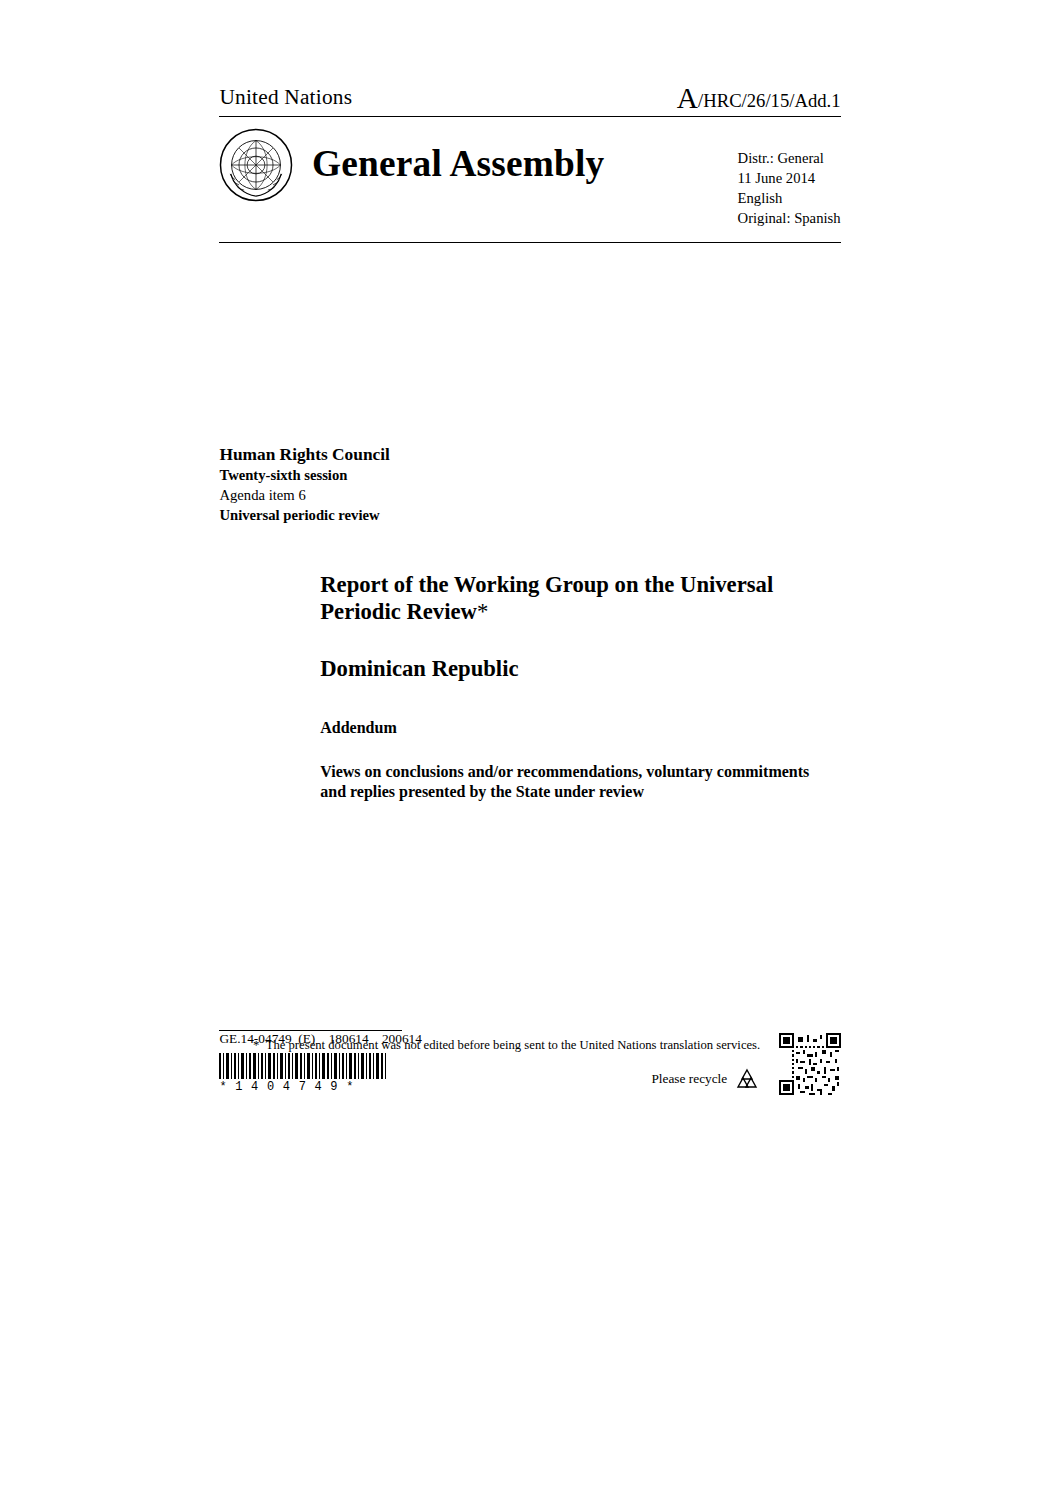United Nations
A/HRC/26/15/Add.1
General Assembly
Distr.: General
11 June 2014
English
Original: Spanish
Human Rights Council
Twenty-sixth session
Agenda item 6
Universal periodic review
Report of the Working Group on the Universal Periodic Review*
Dominican Republic
Addendum
Views on conclusions and/or recommendations, voluntary commitments and replies presented by the State under review
* The present document was not edited before being sent to the United Nations translation services.
GE.14-04749 (E) 180614 200614
* 1 4 0 4 7 4 9 *
Please recycle